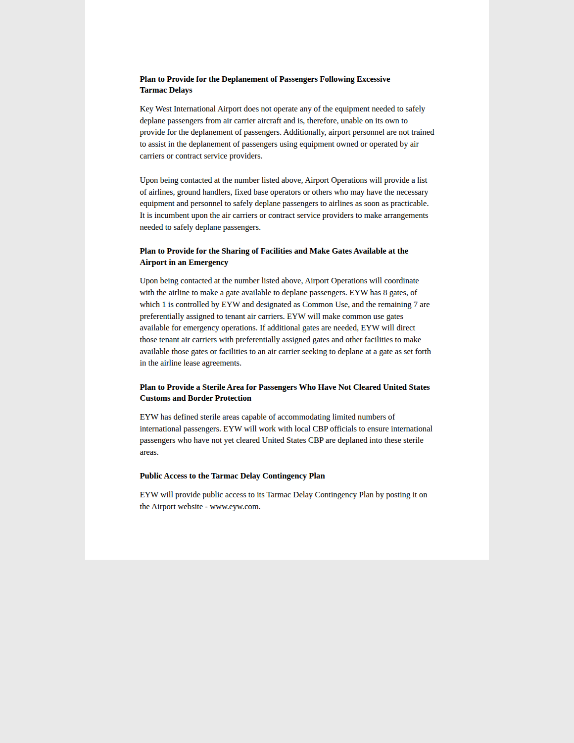Plan to Provide for the Deplanement of Passengers Following Excessive
Tarmac Delays
Key West International Airport does not operate any of the equipment needed to safely deplane passengers from air carrier aircraft and is, therefore, unable on its own to provide for the deplanement of passengers. Additionally, airport personnel are not trained to assist in the deplanement of passengers using equipment owned or operated by air carriers or contract service providers.
Upon being contacted at the number listed above, Airport Operations will provide a list of airlines, ground handlers, fixed base operators or others who may have the necessary equipment and personnel to safely deplane passengers to airlines as soon as practicable. It is incumbent upon the air carriers or contract service providers to make arrangements needed to safely deplane passengers.
Plan to Provide for the Sharing of Facilities and Make Gates Available at the
Airport in an Emergency
Upon being contacted at the number listed above, Airport Operations will coordinate with the airline to make a gate available to deplane passengers. EYW has 8 gates, of which 1 is controlled by EYW and designated as Common Use, and the remaining 7 are preferentially assigned to tenant air carriers. EYW will make common use gates available for emergency operations. If additional gates are needed, EYW will direct those tenant air carriers with preferentially assigned gates and other facilities to make available those gates or facilities to an air carrier seeking to deplane at a gate as set forth in the airline lease agreements.
Plan to Provide a Sterile Area for Passengers Who Have Not Cleared United States
Customs and Border Protection
EYW has defined sterile areas capable of accommodating limited numbers of international passengers. EYW will work with local CBP officials to ensure international passengers who have not yet cleared United States CBP are deplaned into these sterile areas.
Public Access to the Tarmac Delay Contingency Plan
EYW will provide public access to its Tarmac Delay Contingency Plan by posting it on the Airport website - www.eyw.com.